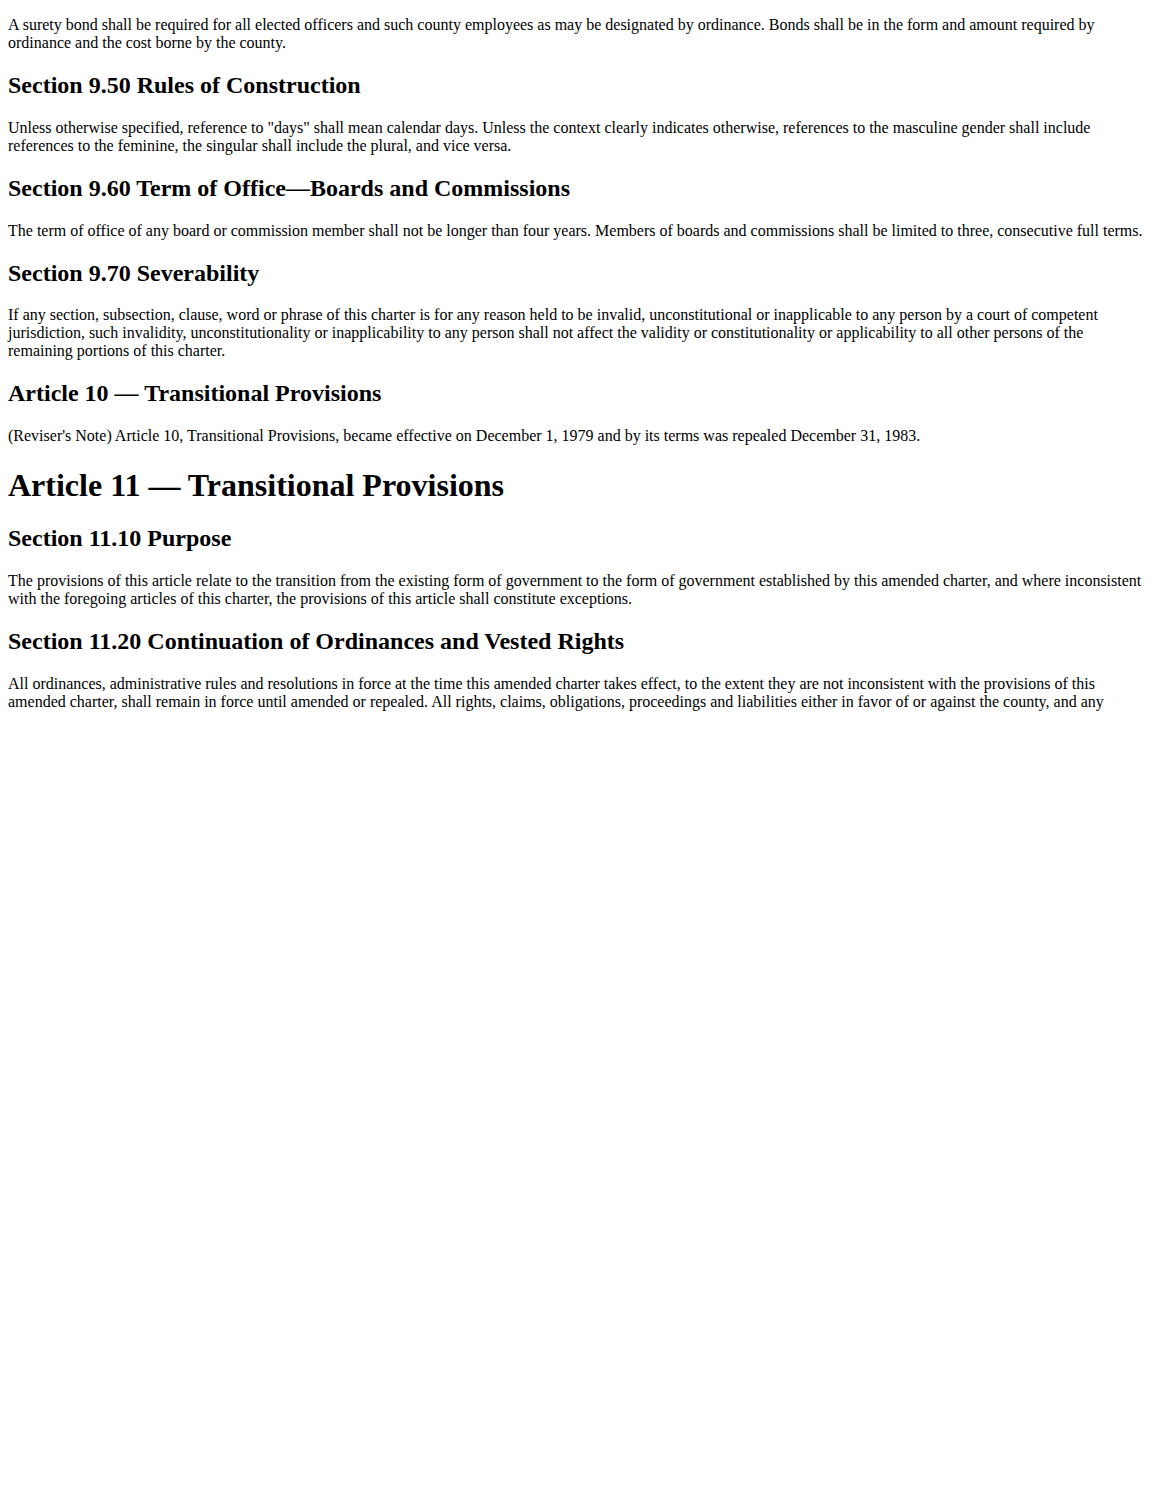A surety bond shall be required for all elected officers and such county employees as may be designated by ordinance. Bonds shall be in the form and amount required by ordinance and the cost borne by the county.
Section 9.50 Rules of Construction
Unless otherwise specified, reference to "days" shall mean calendar days. Unless the context clearly indicates otherwise, references to the masculine gender shall include references to the feminine, the singular shall include the plural, and vice versa.
Section 9.60 Term of Office—Boards and Commissions
The term of office of any board or commission member shall not be longer than four years. Members of boards and commissions shall be limited to three, consecutive full terms.
Section 9.70 Severability
If any section, subsection, clause, word or phrase of this charter is for any reason held to be invalid, unconstitutional or inapplicable to any person by a court of competent jurisdiction, such invalidity, unconstitutionality or inapplicability to any person shall not affect the validity or constitutionality or applicability to all other persons of the remaining portions of this charter.
Article 10 — Transitional Provisions
(Reviser's Note) Article 10, Transitional Provisions, became effective on December 1, 1979 and by its terms was repealed December 31, 1983.
Article 11 — Transitional Provisions
Section 11.10 Purpose
The provisions of this article relate to the transition from the existing form of government to the form of government established by this amended charter, and where inconsistent with the foregoing articles of this charter, the provisions of this article shall constitute exceptions.
Section 11.20 Continuation of Ordinances and Vested Rights
All ordinances, administrative rules and resolutions in force at the time this amended charter takes effect, to the extent they are not inconsistent with the provisions of this amended charter, shall remain in force until amended or repealed. All rights, claims, obligations, proceedings and liabilities either in favor of or against the county, and any